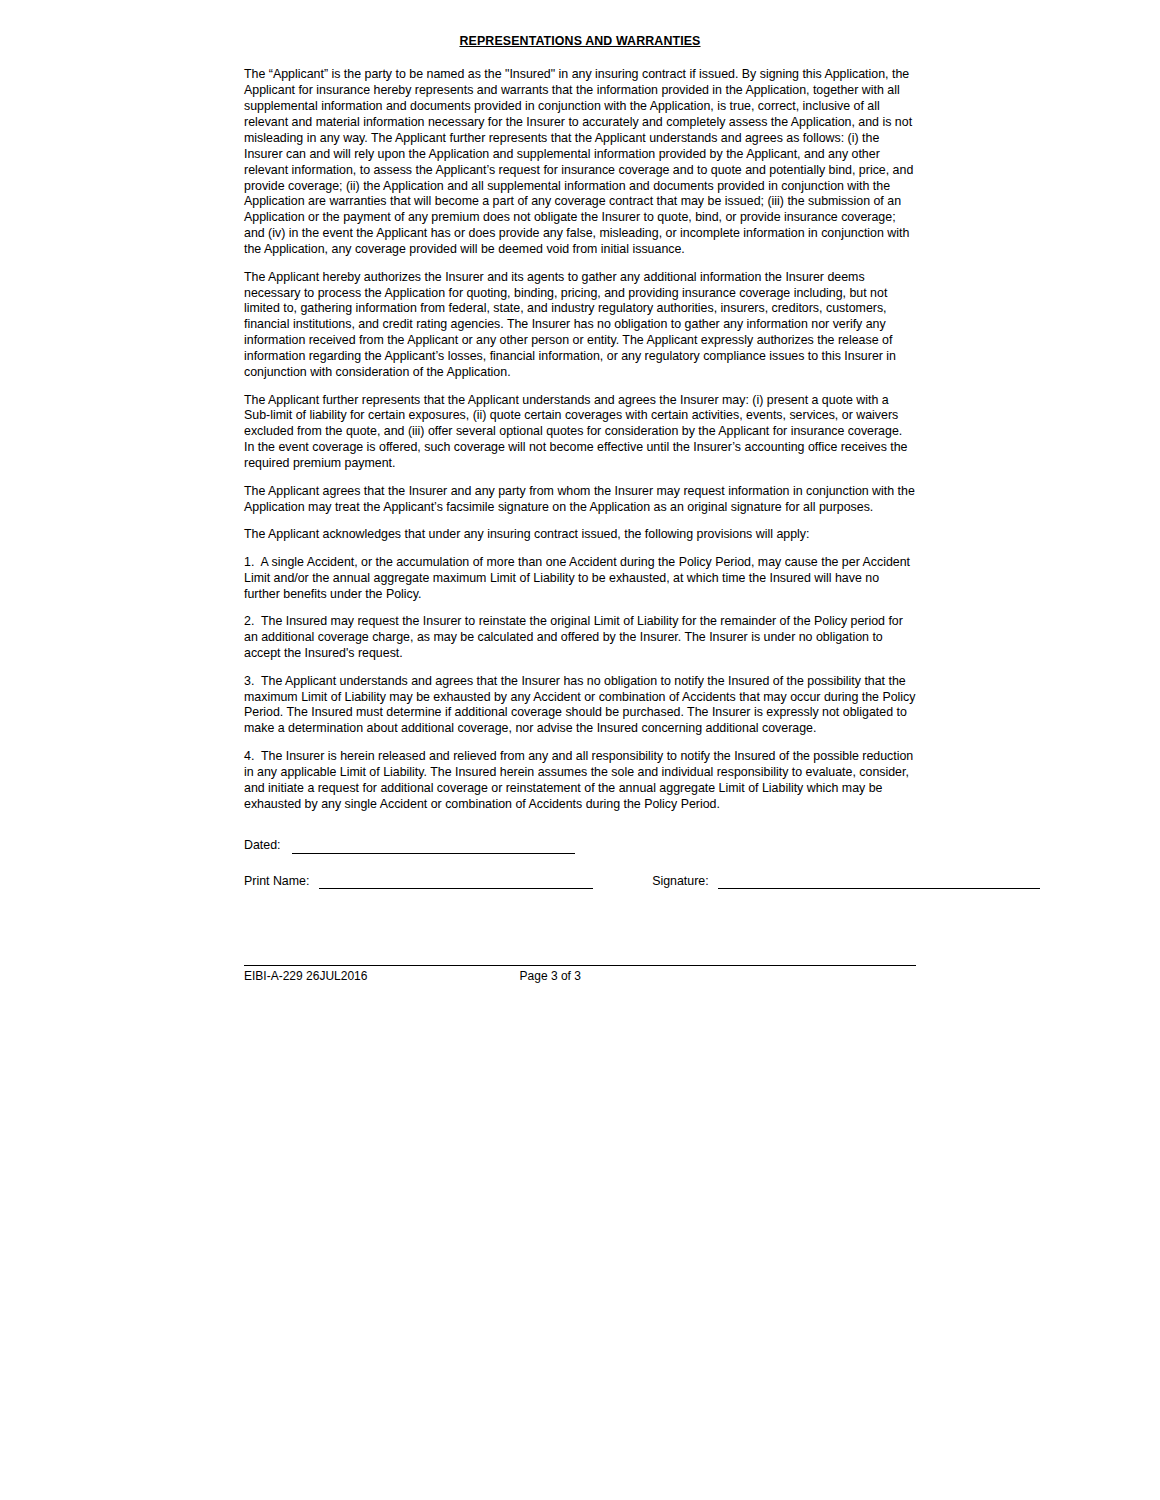REPRESENTATIONS AND WARRANTIES
The “Applicant” is the party to be named as the "Insured" in any insuring contract if issued. By signing this Application, the Applicant for insurance hereby represents and warrants that the information provided in the Application, together with all supplemental information and documents provided in conjunction with the Application, is true, correct, inclusive of all relevant and material information necessary for the Insurer to accurately and completely assess the Application, and is not misleading in any way. The Applicant further represents that the Applicant understands and agrees as follows: (i) the Insurer can and will rely upon the Application and supplemental information provided by the Applicant, and any other relevant information, to assess the Applicant’s request for insurance coverage and to quote and potentially bind, price, and provide coverage; (ii) the Application and all supplemental information and documents provided in conjunction with the Application are warranties that will become a part of any coverage contract that may be issued; (iii) the submission of an Application or the payment of any premium does not obligate the Insurer to quote, bind, or provide insurance coverage; and (iv) in the event the Applicant has or does provide any false, misleading, or incomplete information in conjunction with the Application, any coverage provided will be deemed void from initial issuance.
The Applicant hereby authorizes the Insurer and its agents to gather any additional information the Insurer deems necessary to process the Application for quoting, binding, pricing, and providing insurance coverage including, but not limited to, gathering information from federal, state, and industry regulatory authorities, insurers, creditors, customers, financial institutions, and credit rating agencies. The Insurer has no obligation to gather any information nor verify any information received from the Applicant or any other person or entity. The Applicant expressly authorizes the release of information regarding the Applicant’s losses, financial information, or any regulatory compliance issues to this Insurer in conjunction with consideration of the Application.
The Applicant further represents that the Applicant understands and agrees the Insurer may: (i) present a quote with a Sub-limit of liability for certain exposures, (ii) quote certain coverages with certain activities, events, services, or waivers excluded from the quote, and (iii) offer several optional quotes for consideration by the Applicant for insurance coverage. In the event coverage is offered, such coverage will not become effective until the Insurer’s accounting office receives the required premium payment.
The Applicant agrees that the Insurer and any party from whom the Insurer may request information in conjunction with the Application may treat the Applicant’s facsimile signature on the Application as an original signature for all purposes.
The Applicant acknowledges that under any insuring contract issued, the following provisions will apply:
1. A single Accident, or the accumulation of more than one Accident during the Policy Period, may cause the per Accident Limit and/or the annual aggregate maximum Limit of Liability to be exhausted, at which time the Insured will have no further benefits under the Policy.
2. The Insured may request the Insurer to reinstate the original Limit of Liability for the remainder of the Policy period for an additional coverage charge, as may be calculated and offered by the Insurer. The Insurer is under no obligation to accept the Insured's request.
3. The Applicant understands and agrees that the Insurer has no obligation to notify the Insured of the possibility that the maximum Limit of Liability may be exhausted by any Accident or combination of Accidents that may occur during the Policy Period. The Insured must determine if additional coverage should be purchased. The Insurer is expressly not obligated to make a determination about additional coverage, nor advise the Insured concerning additional coverage.
4. The Insurer is herein released and relieved from any and all responsibility to notify the Insured of the possible reduction in any applicable Limit of Liability. The Insured herein assumes the sole and individual responsibility to evaluate, consider, and initiate a request for additional coverage or reinstatement of the annual aggregate Limit of Liability which may be exhausted by any single Accident or combination of Accidents during the Policy Period.
Dated:
Print Name: Signature:
EIBI-A-229 26JUL2016 Page 3 of 3